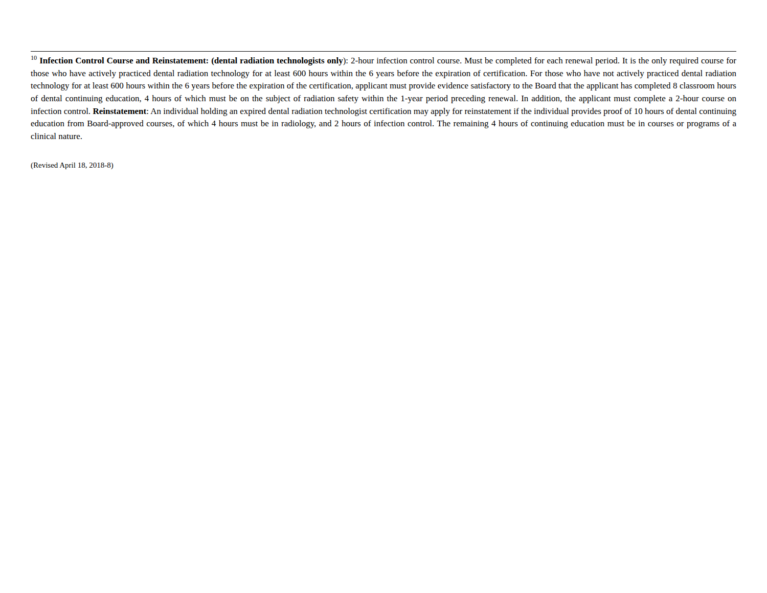10 Infection Control Course and Reinstatement: (dental radiation technologists only): 2-hour infection control course. Must be completed for each renewal period. It is the only required course for those who have actively practiced dental radiation technology for at least 600 hours within the 6 years before the expiration of certification. For those who have not actively practiced dental radiation technology for at least 600 hours within the 6 years before the expiration of the certification, applicant must provide evidence satisfactory to the Board that the applicant has completed 8 classroom hours of dental continuing education, 4 hours of which must be on the subject of radiation safety within the 1-year period preceding renewal. In addition, the applicant must complete a 2-hour course on infection control. Reinstatement: An individual holding an expired dental radiation technologist certification may apply for reinstatement if the individual provides proof of 10 hours of dental continuing education from Board-approved courses, of which 4 hours must be in radiology, and 2 hours of infection control. The remaining 4 hours of continuing education must be in courses or programs of a clinical nature.
(Revised April 18, 2018-8)